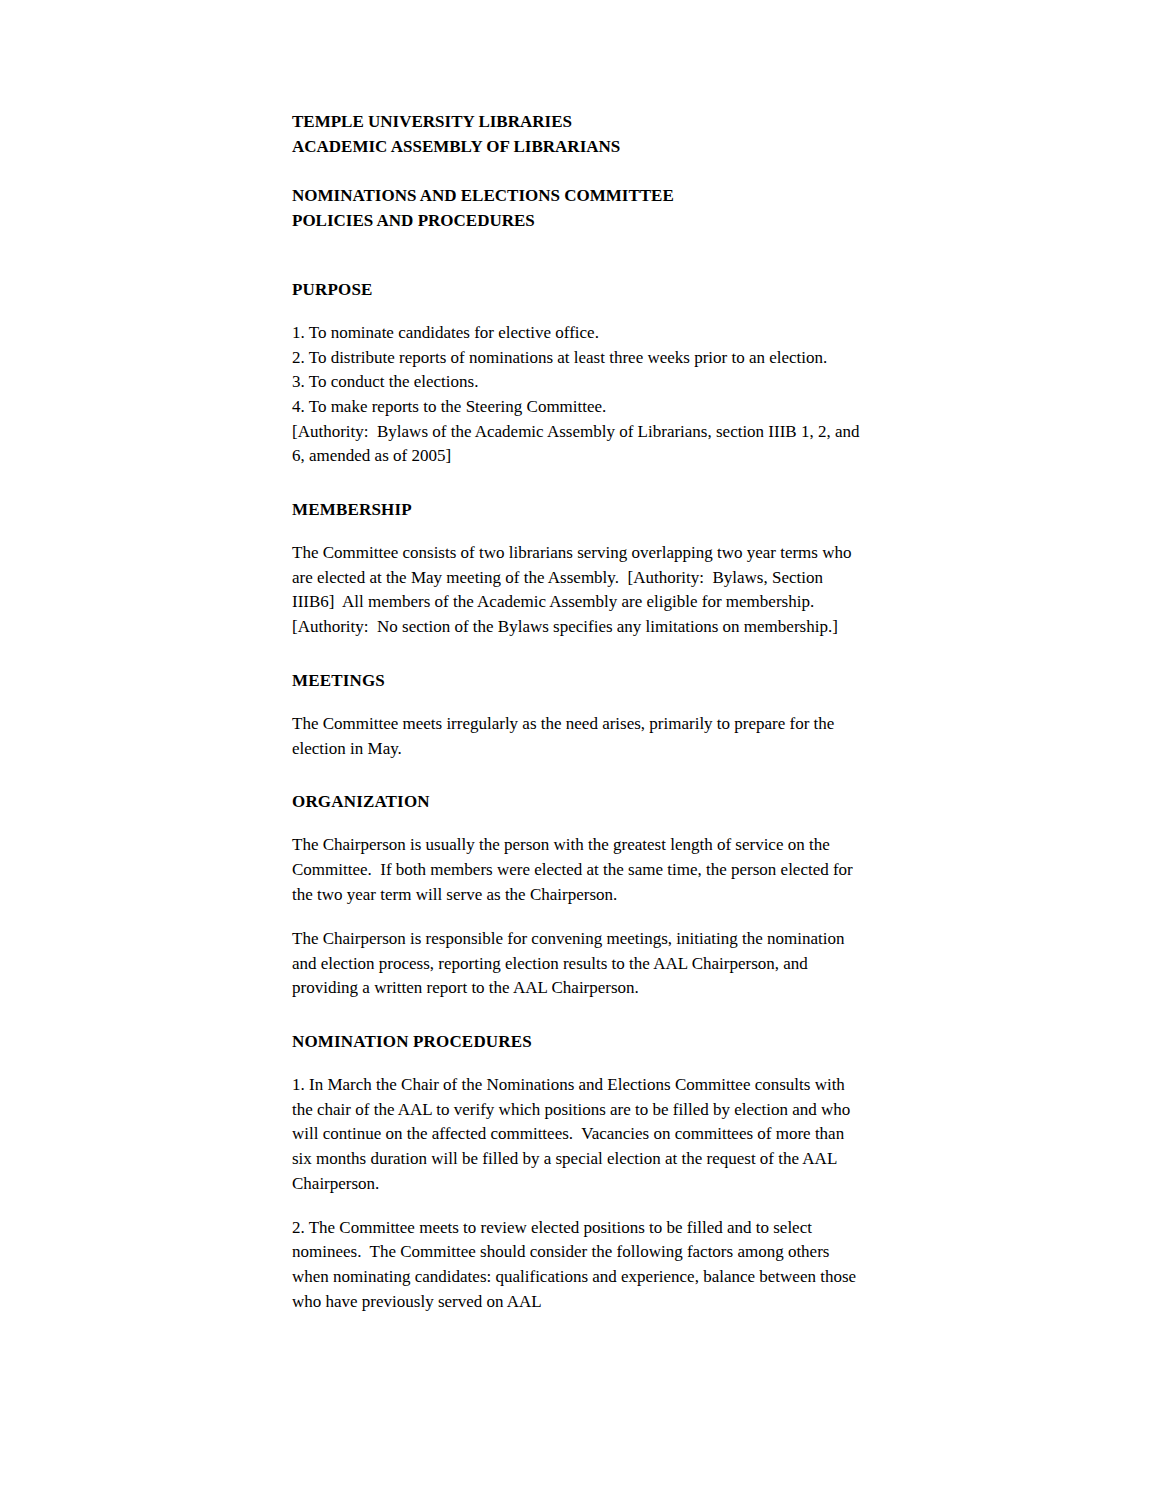TEMPLE UNIVERSITY LIBRARIES
ACADEMIC ASSEMBLY OF LIBRARIANS
NOMINATIONS AND ELECTIONS COMMITTEE
POLICIES AND PROCEDURES
PURPOSE
1. To nominate candidates for elective office.
2. To distribute reports of nominations at least three weeks prior to an election.
3. To conduct the elections.
4. To make reports to the Steering Committee.
[Authority: Bylaws of the Academic Assembly of Librarians, section IIIB 1, 2, and 6, amended as of 2005]
MEMBERSHIP
The Committee consists of two librarians serving overlapping two year terms who are elected at the May meeting of the Assembly. [Authority: Bylaws, Section IIIB6] All members of the Academic Assembly are eligible for membership. [Authority: No section of the Bylaws specifies any limitations on membership.]
MEETINGS
The Committee meets irregularly as the need arises, primarily to prepare for the election in May.
ORGANIZATION
The Chairperson is usually the person with the greatest length of service on the Committee. If both members were elected at the same time, the person elected for the two year term will serve as the Chairperson.
The Chairperson is responsible for convening meetings, initiating the nomination and election process, reporting election results to the AAL Chairperson, and providing a written report to the AAL Chairperson.
NOMINATION PROCEDURES
1. In March the Chair of the Nominations and Elections Committee consults with the chair of the AAL to verify which positions are to be filled by election and who will continue on the affected committees. Vacancies on committees of more than six months duration will be filled by a special election at the request of the AAL Chairperson.
2. The Committee meets to review elected positions to be filled and to select nominees. The Committee should consider the following factors among others when nominating candidates: qualifications and experience, balance between those who have previously served on AAL